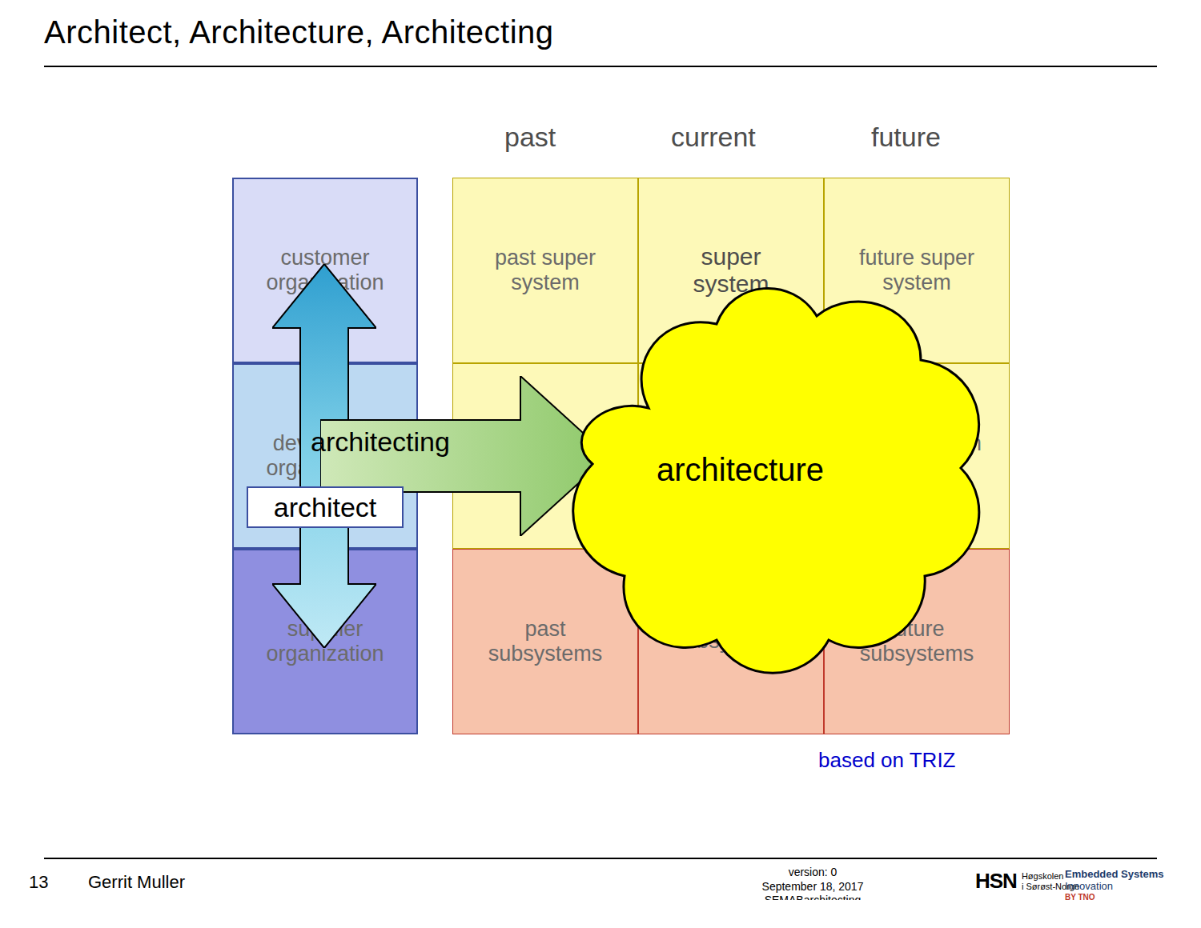Architect, Architecture, Architecting
past
current
future
customer
organization
developing
organization
supplier
organization
past super
system
super
system
future super
system
past system
of interest
system
of interest
future system
of interest
past
subsystems
subsystems
future
subsystems
architecting
architect
architecture
based on TRIZ
13
Gerrit Muller
version: 0
September 18, 2017
SEMABarchitecting
HSN
Høgskolen
i Sørøst-Norge
Embedded Systems
Innovation
BY TNO